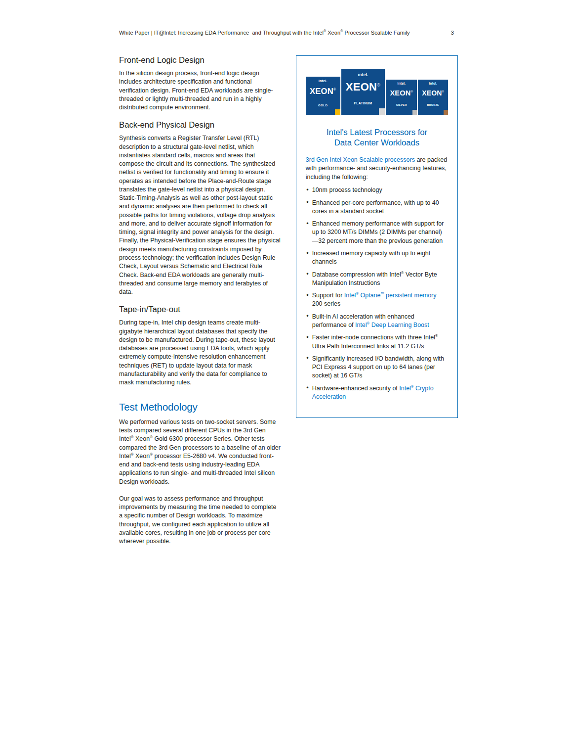White Paper | IT@Intel: Increasing EDA Performance and Throughput with the Intel® Xeon® Processor Scalable Family
3
Front-end Logic Design
In the silicon design process, front-end logic design includes architecture specification and functional verification design. Front-end EDA workloads are single-threaded or lightly multi-threaded and run in a highly distributed compute environment.
Back-end Physical Design
Synthesis converts a Register Transfer Level (RTL) description to a structural gate-level netlist, which instantiates standard cells, macros and areas that compose the circuit and its connections. The synthesized netlist is verified for functionality and timing to ensure it operates as intended before the Place-and-Route stage translates the gate-level netlist into a physical design. Static-Timing-Analysis as well as other post-layout static and dynamic analyses are then performed to check all possible paths for timing violations, voltage drop analysis and more, and to deliver accurate signoff information for timing, signal integrity and power analysis for the design. Finally, the Physical-Verification stage ensures the physical design meets manufacturing constraints imposed by process technology; the verification includes Design Rule Check, Layout versus Schematic and Electrical Rule Check. Back-end EDA workloads are generally multi-threaded and consume large memory and terabytes of data.
Tape-in/Tape-out
During tape-in, Intel chip design teams create multi-gigabyte hierarchical layout databases that specify the design to be manufactured. During tape-out, these layout databases are processed using EDA tools, which apply extremely compute-intensive resolution enhancement techniques (RET) to update layout data for mask manufacturability and verify the data for compliance to mask manufacturing rules.
Test Methodology
We performed various tests on two-socket servers. Some tests compared several different CPUs in the 3rd Gen Intel® Xeon® Gold 6300 processor Series. Other tests compared the 3rd Gen processors to a baseline of an older Intel® Xeon® processor E5-2680 v4. We conducted front-end and back-end tests using industry-leading EDA applications to run single- and multi-threaded Intel silicon Design workloads.
Our goal was to assess performance and throughput improvements by measuring the time needed to complete a specific number of Design workloads. To maximize throughput, we configured each application to utilize all available cores, resulting in one job or process per core wherever possible.
intel. XEON® GOLD
intel. XEON® PLATINUM
intel. XEON® SILVER
intel. XEON® BRONZE
Intel's Latest Processors forData Center Workloads
3rd Gen Intel Xeon Scalable processors are packed with performance- and security-enhancing features, including the following:
10nm process technology
Enhanced per-core performance, with up to 40 cores in a standard socket
Enhanced memory performance with support for up to 3200 MT/s DIMMs (2 DIMMs per channel)—32 percent more than the previous generation
Increased memory capacity with up to eight channels
Database compression with Intel® Vector Byte Manipulation Instructions
Support for Intel® Optane™ persistent memory 200 series
Built-in AI acceleration with enhanced performance of Intel® Deep Learning Boost
Faster inter-node connections with three Intel® Ultra Path Interconnect links at 11.2 GT/s
Significantly increased I/O bandwidth, along with PCI Express 4 support on up to 64 lanes (per socket) at 16 GT/s
Hardware-enhanced security of Intel® Crypto Acceleration